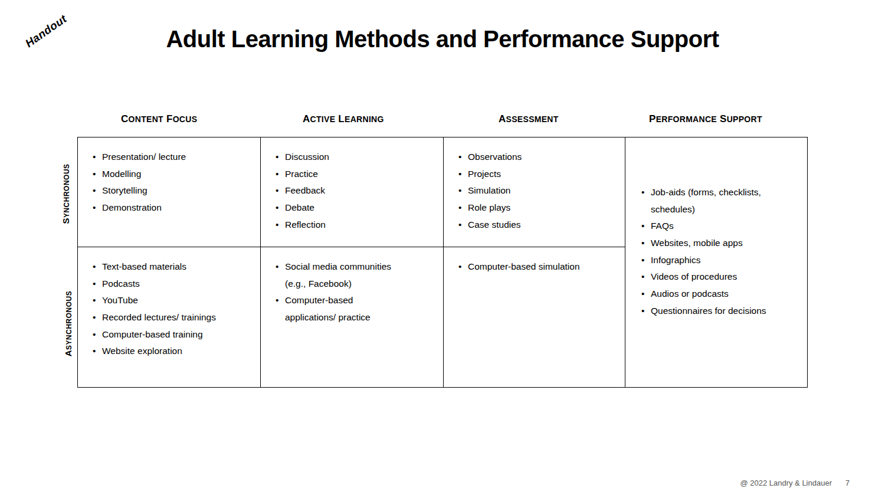Handout
Adult Learning Methods and Performance Support
CONTENT FOCUS
ACTIVE LEARNING
ASSESSMENT
PERFORMANCE SUPPORT
SYNCHRONOUS
ASYNCHRONOUS
Presentation/ lecture
Modelling
Storytelling
Demonstration
Discussion
Practice
Feedback
Debate
Reflection
Observations
Projects
Simulation
Role plays
Case studies
Text-based materials
Podcasts
YouTube
Recorded lectures/ trainings
Computer-based training
Website exploration
Social media communities(e.g., Facebook)
Computer-basedapplications/ practice
Computer-based simulation
Job-aids (forms, checklists,schedules)
FAQs
Websites, mobile apps
Infographics
Videos of procedures
Audios or podcasts
Questionnaires for decisions
@ 2022 Landry & Lindauer
7